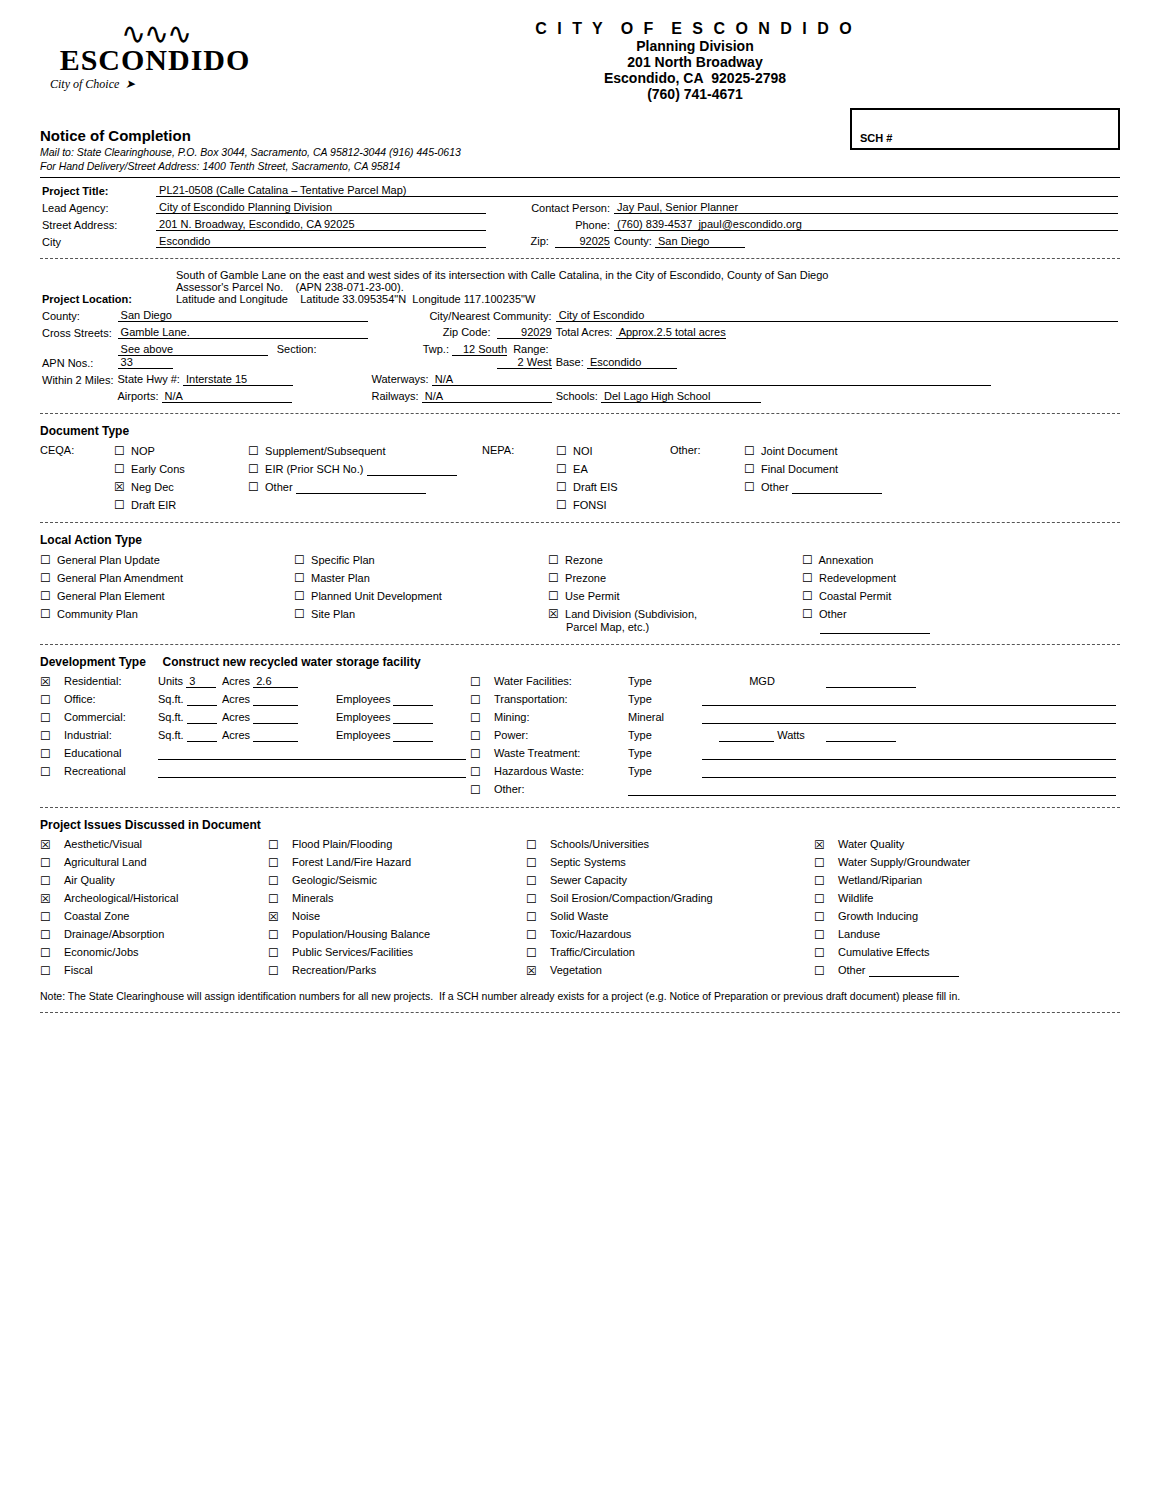∿∿∿
ESCONDIDO
City of Choice ➤
C I T Y O F E S C O N D I D O
Planning Division
201 North Broadway
Escondido, CA 92025-2798
(760) 741-4671
Notice of Completion
SCH #
Mail to: State Clearinghouse, P.O. Box 3044, Sacramento, CA 95812-3044 (916) 445-0613
For Hand Delivery/Street Address: 1400 Tenth Street, Sacramento, CA 95814
| Project Title: | PL21-0508 (Calle Catalina – Tentative Parcel Map) |
| Lead Agency: | City of Escondido Planning Division | Contact Person: | Jay Paul, Senior Planner |
| Street Address: | 201 N. Broadway, Escondido, CA 92025 | Phone: | (760) 839-4537 jpaul@escondido.org |
| City | Escondido | Zip: 92025 | County: San Diego |
| Project Location: | South of Gamble Lane on the east and west sides of its intersection with Calle Catalina, in the City of Escondido, County of San Diego Assessor's Parcel No. (APN 238-071-23-00). Latitude and Longitude Latitude 33.095354"N Longitude 117.100235"W |
| County: | San Diego | City/Nearest Community: | City of Escondido |
| Cross Streets: | Gamble Lane. | Zip Code: 92029 | Total Acres: Approx.2.5 total acres |
| APN Nos.: | See above Section: 33 | Twp.: 12 South Range: 2 West | Base: Escondido |
| Within 2 Miles: | State Hwy #: Interstate 15 | Waterways: N/A |
| | Airports: N/A | Railways: N/A | Schools: Del Lago High School |
Document Type
| CEQA: | ☐ NOP | ☐ Supplement/Subsequent | NEPA: | ☐ NOI | Other: | ☐ Joint Document |
| | ☐ Early Cons | ☐ EIR (Prior SCH No.) | | ☐ EA | | ☐ Final Document |
| | ☒ Neg Dec | ☐ Other | | ☐ Draft EIS | | ☐ Other |
| | ☐ Draft EIR | | | ☐ FONSI | | |
Local Action Type
| ☐ General Plan Update | ☐ Specific Plan | ☐ Rezone | ☐ Annexation |
| ☐ General Plan Amendment | ☐ Master Plan | ☐ Prezone | ☐ Redevelopment |
| ☐ General Plan Element | ☐ Planned Unit Development | ☐ Use Permit | ☐ Coastal Permit |
| ☐ Community Plan | ☐ Site Plan | ☒ Land Division (Subdivision, Parcel Map, etc.) | ☐ Other |
Development Type Construct new recycled water storage facility
| ☒ | Residential: | Units 3 | Acres 2.6 | | ☐ | Water Facilities: | Type | MGD | |
| ☐ | Office: | Sq.ft. | Acres | Employees | ☐ | Transportation: | Type | |
| ☐ | Commercial: | Sq.ft. | Acres | Employees | ☐ | Mining: | Mineral | |
| ☐ | Industrial: | Sq.ft. | Acres | Employees | ☐ | Power: | Type | Watts | |
| ☐ | Educational | | ☐ | Waste Treatment: | Type | |
| ☐ | Recreational | | ☐ | Hazardous Waste: | Type | |
| | ☐ | Other: | |
Project Issues Discussed in Document
| ☒ | Aesthetic/Visual | ☐ | Flood Plain/Flooding | ☐ | Schools/Universities | ☒ | Water Quality |
| ☐ | Agricultural Land | ☐ | Forest Land/Fire Hazard | ☐ | Septic Systems | ☐ | Water Supply/Groundwater |
| ☐ | Air Quality | ☐ | Geologic/Seismic | ☐ | Sewer Capacity | ☐ | Wetland/Riparian |
| ☒ | Archeological/Historical | ☐ | Minerals | ☐ | Soil Erosion/Compaction/Grading | ☐ | Wildlife |
| ☐ | Coastal Zone | ☒ | Noise | ☐ | Solid Waste | ☐ | Growth Inducing |
| ☐ | Drainage/Absorption | ☐ | Population/Housing Balance | ☐ | Toxic/Hazardous | ☐ | Landuse |
| ☐ | Economic/Jobs | ☐ | Public Services/Facilities | ☐ | Traffic/Circulation | ☐ | Cumulative Effects |
| ☐ | Fiscal | ☐ | Recreation/Parks | ☒ | Vegetation | ☐ | Other |
Note: The State Clearinghouse will assign identification numbers for all new projects. If a SCH number already exists for a project (e.g. Notice of Preparation or previous draft document) please fill in.